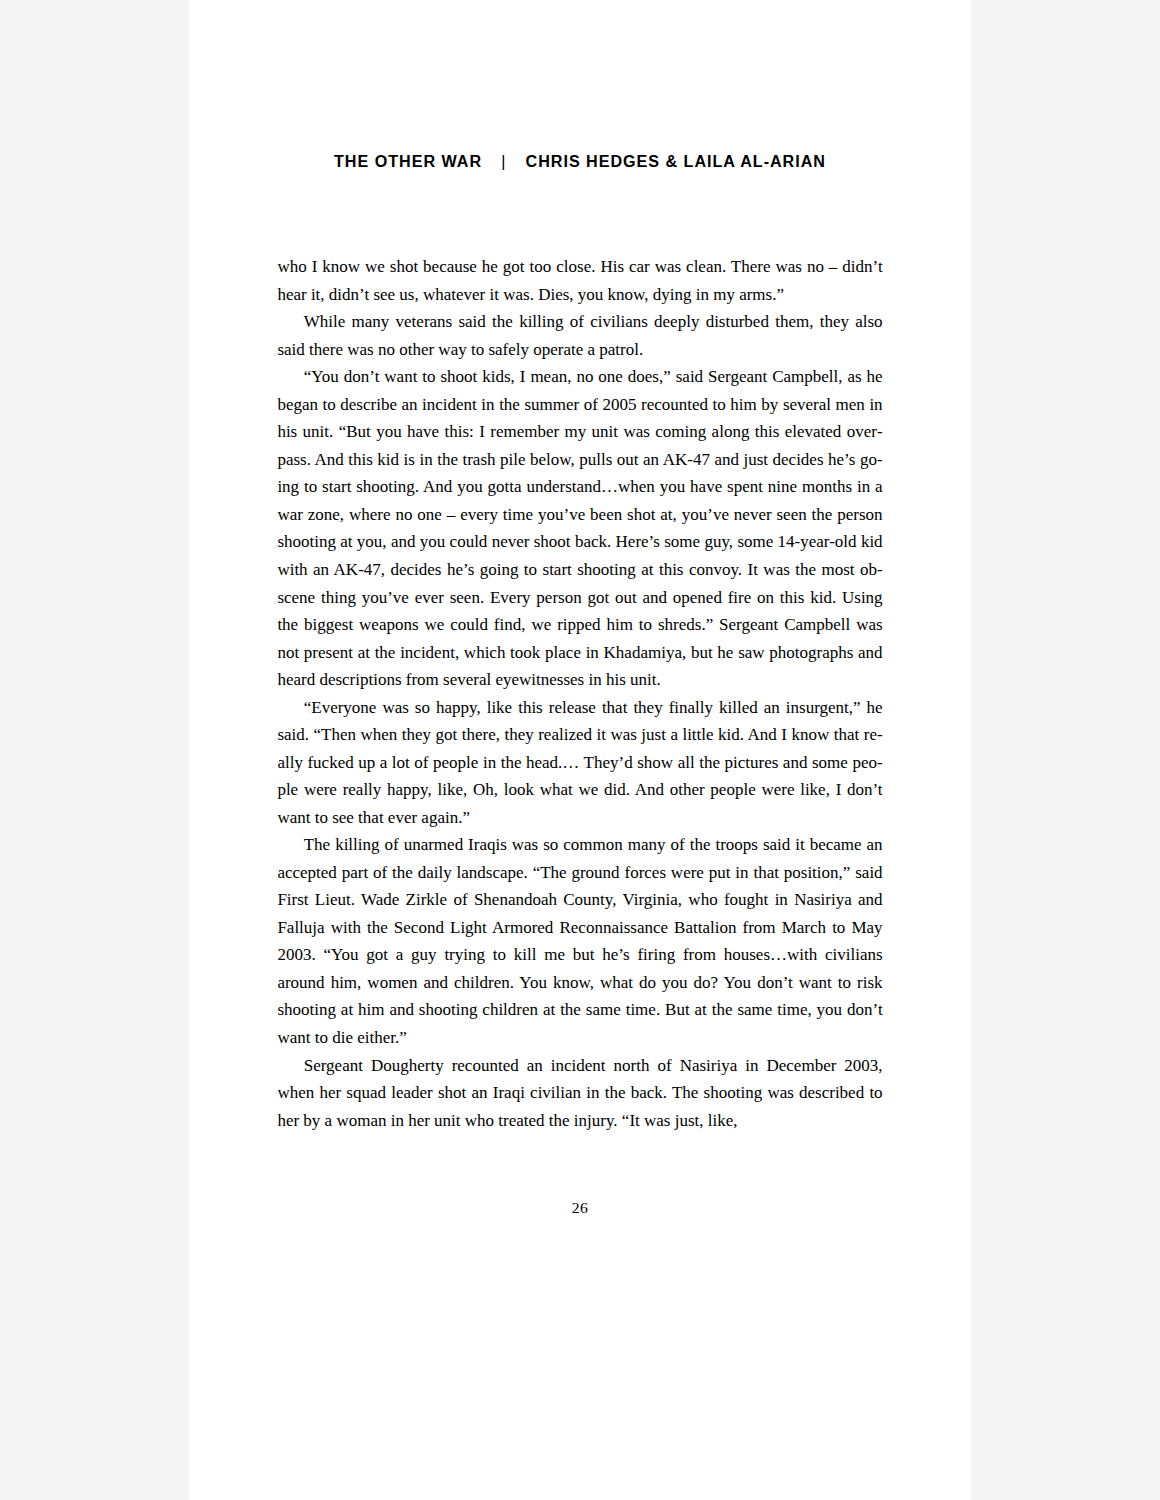THE OTHER WAR | CHRIS HEDGES & LAILA AL-ARIAN
who I know we shot because he got too close. His car was clean. There was no – didn’t hear it, didn’t see us, whatever it was. Dies, you know, dying in my arms.”
While many veterans said the killing of civilians deeply disturbed them, they also said there was no other way to safely operate a patrol.
“You don’t want to shoot kids, I mean, no one does,” said Sergeant Campbell, as he began to describe an incident in the summer of 2005 recounted to him by several men in his unit. “But you have this: I remember my unit was coming along this elevated overpass. And this kid is in the trash pile below, pulls out an AK-47 and just decides he’s going to start shooting. And you gotta understand…when you have spent nine months in a war zone, where no one – every time you’ve been shot at, you’ve never seen the person shooting at you, and you could never shoot back. Here’s some guy, some 14-year-old kid with an AK-47, decides he’s going to start shooting at this convoy. It was the most obscene thing you’ve ever seen. Every person got out and opened fire on this kid. Using the biggest weapons we could find, we ripped him to shreds.” Sergeant Campbell was not present at the incident, which took place in Khadamiya, but he saw photographs and heard descriptions from several eyewitnesses in his unit.
“Everyone was so happy, like this release that they finally killed an insurgent,” he said. “Then when they got there, they realized it was just a little kid. And I know that really fucked up a lot of people in the head.… They’d show all the pictures and some people were really happy, like, Oh, look what we did. And other people were like, I don’t want to see that ever again.”
The killing of unarmed Iraqis was so common many of the troops said it became an accepted part of the daily landscape. “The ground forces were put in that position,” said First Lieut. Wade Zirkle of Shenandoah County, Virginia, who fought in Nasiriya and Falluja with the Second Light Armored Reconnaissance Battalion from March to May 2003. “You got a guy trying to kill me but he’s firing from houses…with civilians around him, women and children. You know, what do you do? You don’t want to risk shooting at him and shooting children at the same time. But at the same time, you don’t want to die either.”
Sergeant Dougherty recounted an incident north of Nasiriya in December 2003, when her squad leader shot an Iraqi civilian in the back. The shooting was described to her by a woman in her unit who treated the injury. “It was just, like,
26